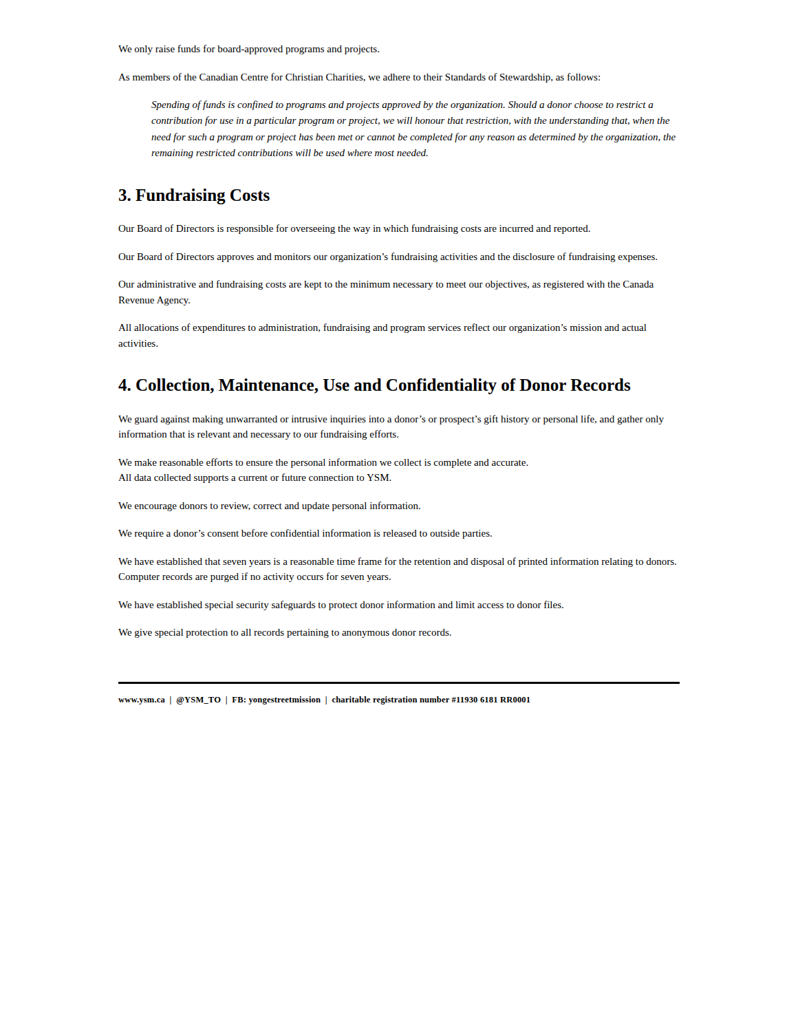We only raise funds for board-approved programs and projects.
As members of the Canadian Centre for Christian Charities, we adhere to their Standards of Stewardship, as follows:
Spending of funds is confined to programs and projects approved by the organization. Should a donor choose to restrict a contribution for use in a particular program or project, we will honour that restriction, with the understanding that, when the need for such a program or project has been met or cannot be completed for any reason as determined by the organization, the remaining restricted contributions will be used where most needed.
3. Fundraising Costs
Our Board of Directors is responsible for overseeing the way in which fundraising costs are incurred and reported.
Our Board of Directors approves and monitors our organization’s fundraising activities and the disclosure of fundraising expenses.
Our administrative and fundraising costs are kept to the minimum necessary to meet our objectives, as registered with the Canada Revenue Agency.
All allocations of expenditures to administration, fundraising and program services reflect our organization’s mission and actual activities.
4. Collection, Maintenance, Use and Confidentiality of Donor Records
We guard against making unwarranted or intrusive inquiries into a donor’s or prospect’s gift history or personal life, and gather only information that is relevant and necessary to our fundraising efforts.
We make reasonable efforts to ensure the personal information we collect is complete and accurate.
All data collected supports a current or future connection to YSM.
We encourage donors to review, correct and update personal information.
We require a donor’s consent before confidential information is released to outside parties.
We have established that seven years is a reasonable time frame for the retention and disposal of printed information relating to donors. Computer records are purged if no activity occurs for seven years.
We have established special security safeguards to protect donor information and limit access to donor files.
We give special protection to all records pertaining to anonymous donor records.
www.ysm.ca | @YSM_TO | FB: yongestreetmission | charitable registration number #11930 6181 RR0001